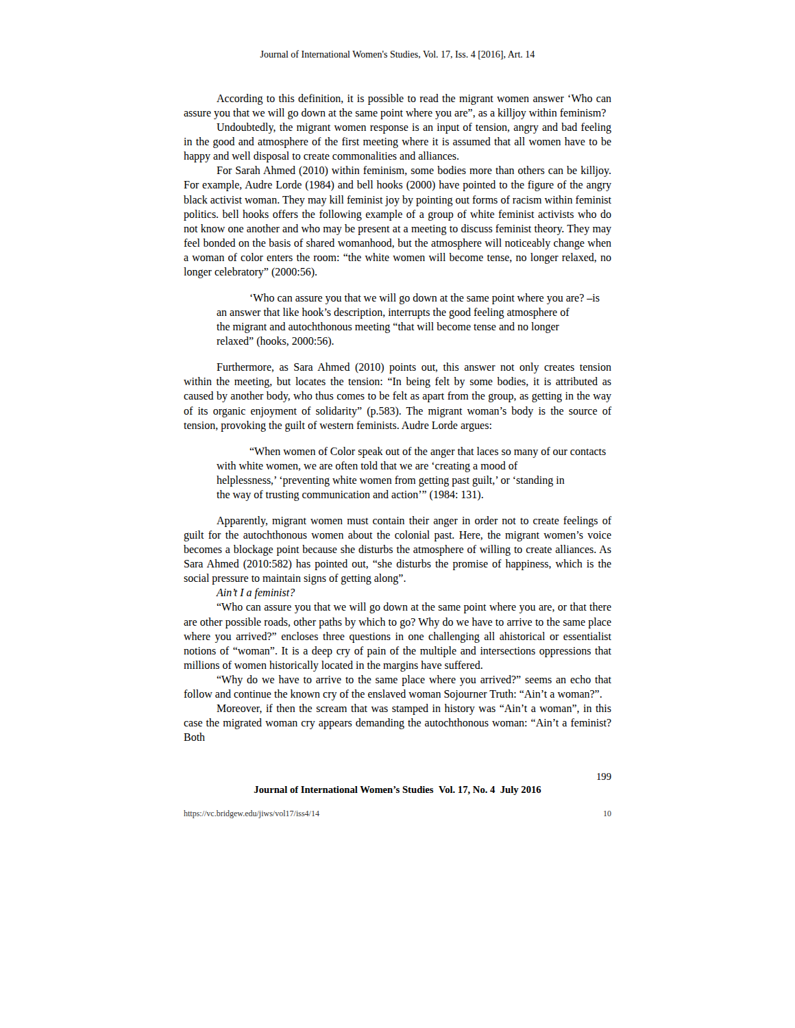Journal of International Women's Studies, Vol. 17, Iss. 4 [2016], Art. 14
According to this definition, it is possible to read the migrant women answer ‘Who can assure you that we will go down at the same point where you are”, as a killjoy within feminism?
Undoubtedly, the migrant women response is an input of tension, angry and bad feeling in the good and atmosphere of the first meeting where it is assumed that all women have to be happy and well disposal to create commonalities and alliances.
For Sarah Ahmed (2010) within feminism, some bodies more than others can be killjoy. For example, Audre Lorde (1984) and bell hooks (2000) have pointed to the figure of the angry black activist woman. They may kill feminist joy by pointing out forms of racism within feminist politics. bell hooks offers the following example of a group of white feminist activists who do not know one another and who may be present at a meeting to discuss feminist theory. They may feel bonded on the basis of shared womanhood, but the atmosphere will noticeably change when a woman of color enters the room: “the white women will become tense, no longer relaxed, no longer celebratory” (2000:56).
‘Who can assure you that we will go down at the same point where you are? –is
an answer that like hook’s description, interrupts the good feeling atmosphere of
the migrant and autochthonous meeting “that will become tense and no longer
relaxed” (hooks, 2000:56).
Furthermore, as Sara Ahmed (2010) points out, this answer not only creates tension within the meeting, but locates the tension: “In being felt by some bodies, it is attributed as caused by another body, who thus comes to be felt as apart from the group, as getting in the way of its organic enjoyment of solidarity” (p.583). The migrant woman’s body is the source of tension, provoking the guilt of western feminists. Audre Lorde argues:
“When women of Color speak out of the anger that laces so many of our contacts
with white women, we are often told that we are ‘creating a mood of
helplessness,’ ‘preventing white women from getting past guilt,’ or ‘standing in
the way of trusting communication and action’” (1984: 131).
Apparently, migrant women must contain their anger in order not to create feelings of guilt for the autochthonous women about the colonial past. Here, the migrant women’s voice becomes a blockage point because she disturbs the atmosphere of willing to create alliances. As Sara Ahmed (2010:582) has pointed out, “she disturbs the promise of happiness, which is the social pressure to maintain signs of getting along”.
Ain’t I a feminist?
“Who can assure you that we will go down at the same point where you are, or that there are other possible roads, other paths by which to go? Why do we have to arrive to the same place where you arrived?” encloses three questions in one challenging all ahistorical or essentialist notions of “woman”. It is a deep cry of pain of the multiple and intersections oppressions that millions of women historically located in the margins have suffered.
“Why do we have to arrive to the same place where you arrived?” seems an echo that follow and continue the known cry of the enslaved woman Sojourner Truth: “Ain’t a woman?”.
Moreover, if then the scream that was stamped in history was “Ain’t a woman”, in this case the migrated woman cry appears demanding the autochthonous woman: “Ain’t a feminist? Both
199
Journal of International Women’s Studies Vol. 17, No. 4 July 2016
https://vc.bridgew.edu/jiws/vol17/iss4/14
10